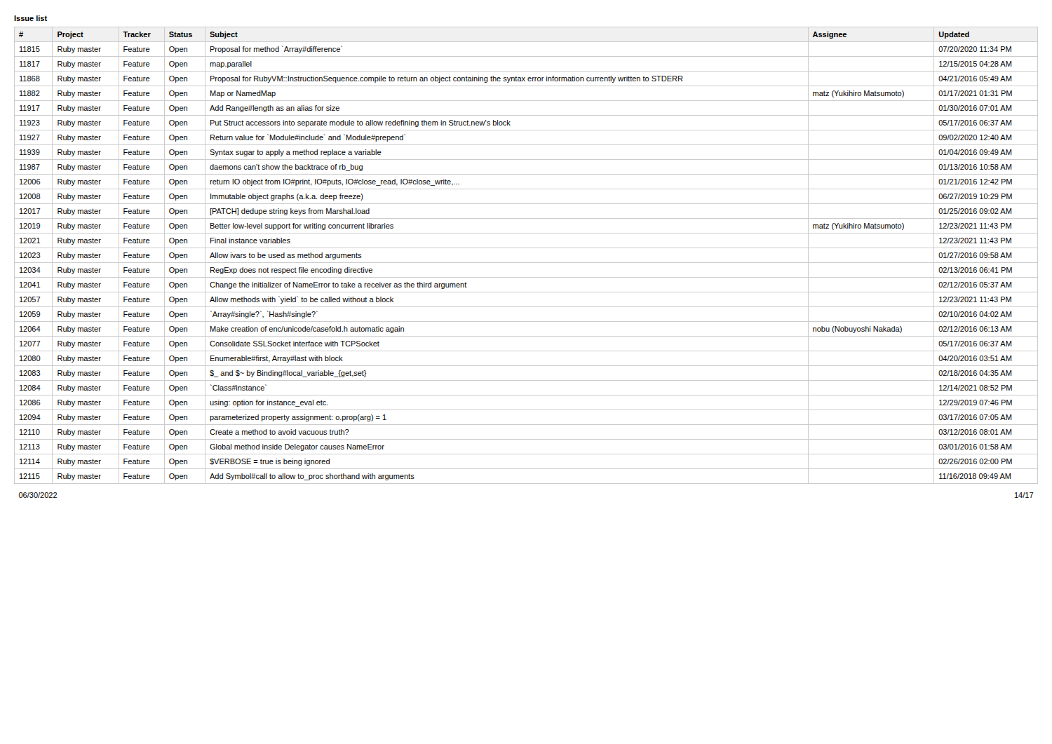Issue list
| # | Project | Tracker | Status | Subject | Assignee | Updated |
| --- | --- | --- | --- | --- | --- | --- |
| 11815 | Ruby master | Feature | Open | Proposal for method `Array#difference` | | 07/20/2020 11:34 PM |
| 11817 | Ruby master | Feature | Open | map.parallel | | 12/15/2015 04:28 AM |
| 11868 | Ruby master | Feature | Open | Proposal for RubyVM::InstructionSequence.compile to return an object containing the syntax error information currently written to STDERR | | 04/21/2016 05:49 AM |
| 11882 | Ruby master | Feature | Open | Map or NamedMap | matz (Yukihiro Matsumoto) | 01/17/2021 01:31 PM |
| 11917 | Ruby master | Feature | Open | Add Range#length as an alias for size | | 01/30/2016 07:01 AM |
| 11923 | Ruby master | Feature | Open | Put Struct accessors into separate module to allow redefining them in Struct.new's block | | 05/17/2016 06:37 AM |
| 11927 | Ruby master | Feature | Open | Return value for `Module#include` and `Module#prepend` | | 09/02/2020 12:40 AM |
| 11939 | Ruby master | Feature | Open | Syntax sugar to apply a method replace a variable | | 01/04/2016 09:49 AM |
| 11987 | Ruby master | Feature | Open | daemons can't show the backtrace of rb_bug | | 01/13/2016 10:58 AM |
| 12006 | Ruby master | Feature | Open | return IO object from IO#print, IO#puts, IO#close_read, IO#close_write,... | | 01/21/2016 12:42 PM |
| 12008 | Ruby master | Feature | Open | Immutable object graphs (a.k.a. deep freeze) | | 06/27/2019 10:29 PM |
| 12017 | Ruby master | Feature | Open | [PATCH] dedupe string keys from Marshal.load | | 01/25/2016 09:02 AM |
| 12019 | Ruby master | Feature | Open | Better low-level support for writing concurrent libraries | matz (Yukihiro Matsumoto) | 12/23/2021 11:43 PM |
| 12021 | Ruby master | Feature | Open | Final instance variables | | 12/23/2021 11:43 PM |
| 12023 | Ruby master | Feature | Open | Allow ivars to be used as method arguments | | 01/27/2016 09:58 AM |
| 12034 | Ruby master | Feature | Open | RegExp does not respect file encoding directive | | 02/13/2016 06:41 PM |
| 12041 | Ruby master | Feature | Open | Change the initializer of NameError to take a receiver as the third argument | | 02/12/2016 05:37 AM |
| 12057 | Ruby master | Feature | Open | Allow methods with `yield` to be called without a block | | 12/23/2021 11:43 PM |
| 12059 | Ruby master | Feature | Open | `Array#single?`, `Hash#single?` | | 02/10/2016 04:02 AM |
| 12064 | Ruby master | Feature | Open | Make creation of enc/unicode/casefold.h automatic again | nobu (Nobuyoshi Nakada) | 02/12/2016 06:13 AM |
| 12077 | Ruby master | Feature | Open | Consolidate SSLSocket interface with TCPSocket | | 05/17/2016 06:37 AM |
| 12080 | Ruby master | Feature | Open | Enumerable#first, Array#last with block | | 04/20/2016 03:51 AM |
| 12083 | Ruby master | Feature | Open | $_ and $~ by Binding#local_variable_{get,set} | | 02/18/2016 04:35 AM |
| 12084 | Ruby master | Feature | Open | `Class#instance` | | 12/14/2021 08:52 PM |
| 12086 | Ruby master | Feature | Open | using: option for instance_eval etc. | | 12/29/2019 07:46 PM |
| 12094 | Ruby master | Feature | Open | parameterized property assignment: o.prop(arg) = 1 | | 03/17/2016 07:05 AM |
| 12110 | Ruby master | Feature | Open | Create a method to avoid vacuous truth? | | 03/12/2016 08:01 AM |
| 12113 | Ruby master | Feature | Open | Global method inside Delegator causes NameError | | 03/01/2016 01:58 AM |
| 12114 | Ruby master | Feature | Open | $VERBOSE = true is being ignored | | 02/26/2016 02:00 PM |
| 12115 | Ruby master | Feature | Open | Add Symbol#call to allow to_proc shorthand with arguments | | 11/16/2018 09:49 AM |
| 06/30/2022 | 14/17 |